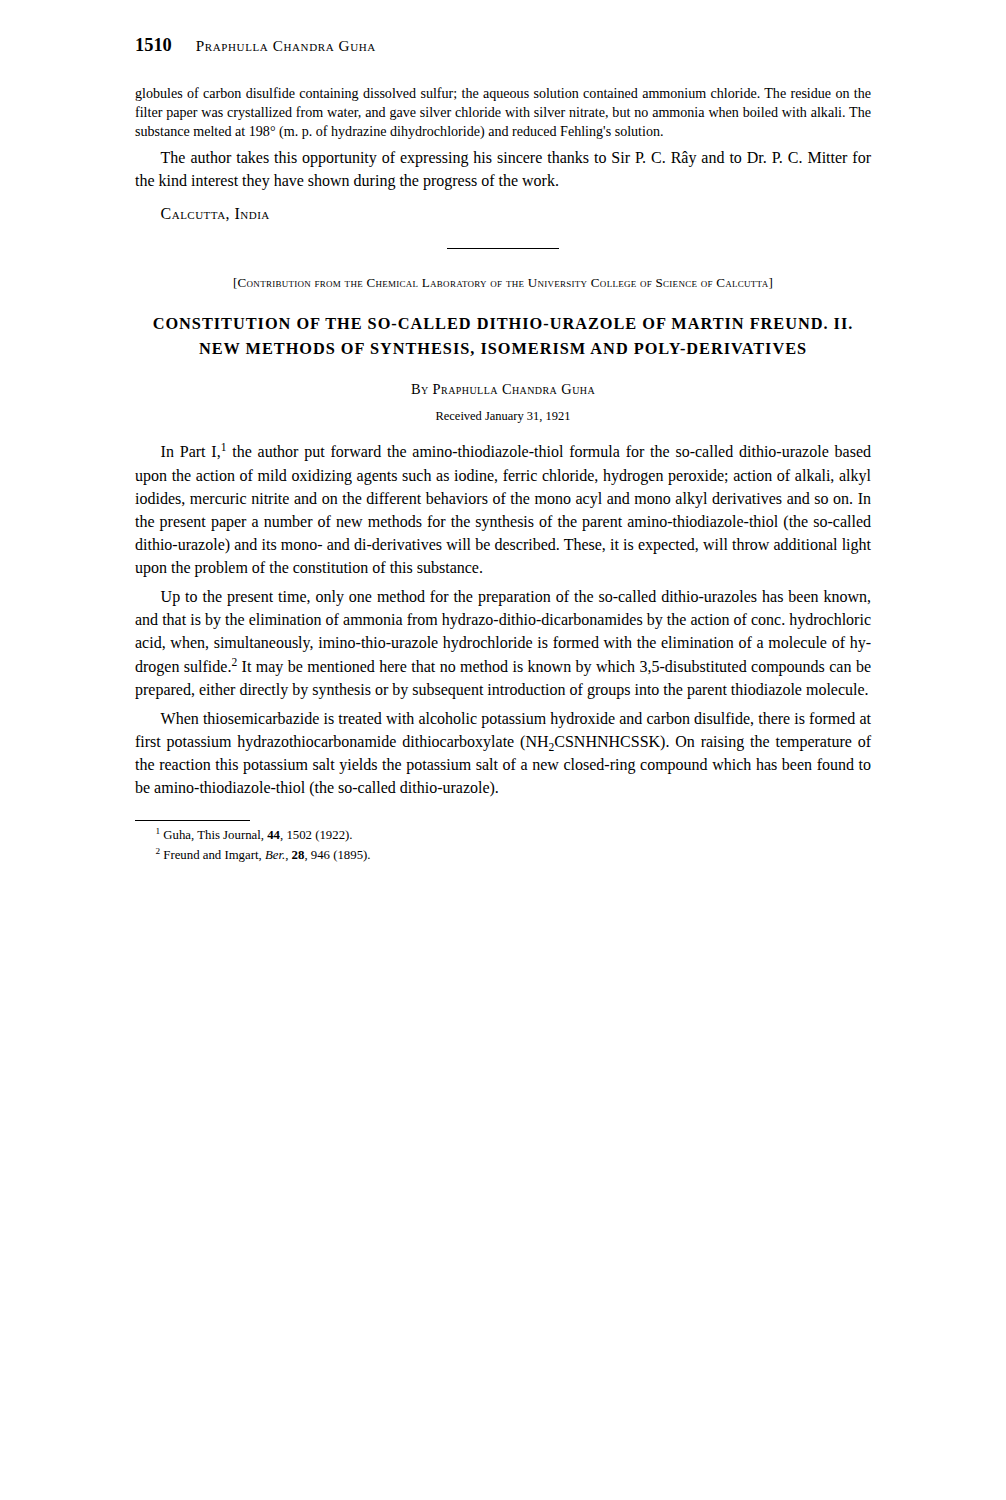1510 Praphulla Chandra Guha
globules of carbon disulfide containing dissolved sulfur; the aqueous solution contained ammonium chloride. The residue on the filter paper was crystallized from water, and gave silver chloride with silver nitrate, but no ammonia when boiled with alkali. The substance melted at 198° (m. p. of hydrazine dihydrochloride) and reduced Fehling's solution.
The author takes this opportunity of expressing his sincere thanks to Sir P. C. Rây and to Dr. P. C. Mitter for the kind interest they have shown during the progress of the work.
Calcutta, India
[Contribution from the Chemical Laboratory of the University College of Science of Calcutta]
Constitution of the So-Called Dithio-Urazole of Martin Freund. II. New Methods of Synthesis, Isomerism and Poly-Derivatives
By Praphulla Chandra Guha
Received January 31, 1921
In Part I,1 the author put forward the amino-thiodiazole-thiol formula for the so-called dithio-urazole based upon the action of mild oxidizing agents such as iodine, ferric chloride, hydrogen peroxide; action of alkali, alkyl iodides, mercuric nitrite and on the different behaviors of the mono acyl and mono alkyl derivatives and so on. In the present paper a number of new methods for the synthesis of the parent amino-thiodiazole-thiol (the so-called dithio-urazole) and its mono- and di-derivatives will be described. These, it is expected, will throw additional light upon the problem of the constitution of this substance.
Up to the present time, only one method for the preparation of the so-called dithio-urazoles has been known, and that is by the elimination of ammonia from hydrazo-dithio-dicarbonamides by the action of conc. hydrochloric acid, when, simultaneously, imino-thio-urazole hydrochloride is formed with the elimination of a molecule of hydrogen sulfide.2 It may be mentioned here that no method is known by which 3,5-disubstituted compounds can be prepared, either directly by synthesis or by subsequent introduction of groups into the parent thiodiazole molecule.
When thiosemicarbazide is treated with alcoholic potassium hydroxide and carbon disulfide, there is formed at first potassium hydrazothiocarbonamide dithiocarboxylate (NH2CSNHNHCSSK). On raising the temperature of the reaction this potassium salt yields the potassium salt of a new closed-ring compound which has been found to be amino-thiodiazole-thiol (the so-called dithio-urazole).
1 Guha, This Journal, 44, 1502 (1922).
2 Freund and Imgart, Ber., 28, 946 (1895).